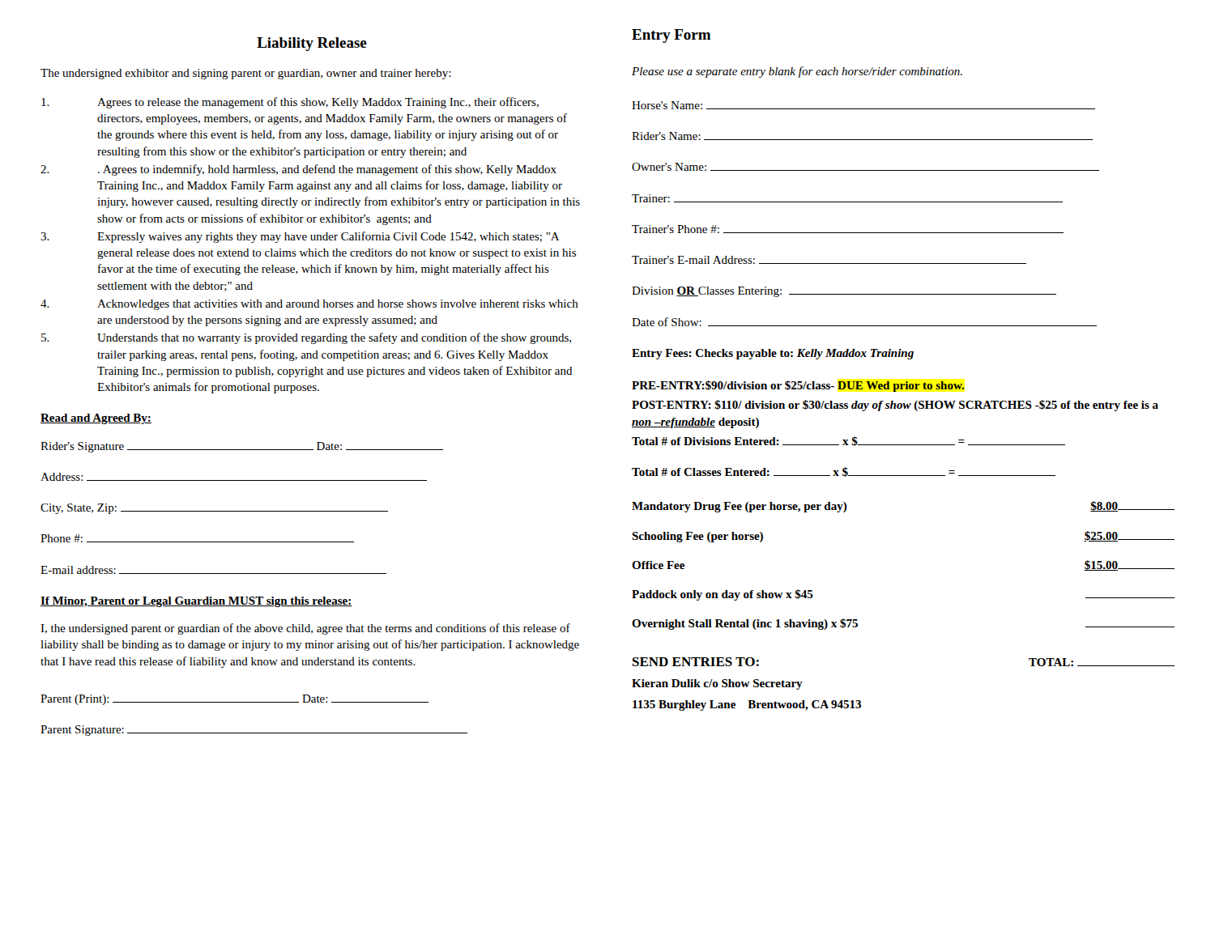Liability Release
The undersigned exhibitor and signing parent or guardian, owner and trainer hereby:
Agrees to release the management of this show, Kelly Maddox Training Inc., their officers, directors, employees, members, or agents, and Maddox Family Farm, the owners or managers of the grounds where this event is held, from any loss, damage, liability or injury arising out of or resulting from this show or the exhibitor's participation or entry therein; and
. Agrees to indemnify, hold harmless, and defend the management of this show, Kelly Maddox Training Inc., and Maddox Family Farm against any and all claims for loss, damage, liability or injury, however caused, resulting directly or indirectly from exhibitor's entry or participation in this show or from acts or missions of exhibitor or exhibitor's agents; and
Expressly waives any rights they may have under California Civil Code 1542, which states; "A general release does not extend to claims which the creditors do not know or suspect to exist in his favor at the time of executing the release, which if known by him, might materially affect his settlement with the debtor;" and
Acknowledges that activities with and around horses and horse shows involve inherent risks which are understood by the persons signing and are expressly assumed; and
Understands that no warranty is provided regarding the safety and condition of the show grounds, trailer parking areas, rental pens, footing, and competition areas; and 6. Gives Kelly Maddox Training Inc., permission to publish, copyright and use pictures and videos taken of Exhibitor and Exhibitor's animals for promotional purposes.
Read and Agreed By:
Rider's Signature Date:
Address:
City, State, Zip:
Phone #:
E-mail address:
If Minor, Parent or Legal Guardian MUST sign this release:
I, the undersigned parent or guardian of the above child, agree that the terms and conditions of this release of liability shall be binding as to damage or injury to my minor arising out of his/her participation. I acknowledge that I have read this release of liability and know and understand its contents.
Parent (Print): Date:
Parent Signature:
Entry Form
Please use a separate entry blank for each horse/rider combination.
Horse's Name:
Rider's Name:
Owner's Name:
Trainer:
Trainer's Phone #:
Trainer's E-mail Address:
Division OR Classes Entering:
Date of Show:
Entry Fees: Checks payable to: Kelly Maddox Training
PRE-ENTRY:$90/division or $25/class- DUE Wed prior to show.
POST-ENTRY: $110/ division or $30/class day of show (SHOW SCRATCHES -$25 of the entry fee is a non –refundable deposit)
Total # of Divisions Entered: x $ =
Total # of Classes Entered: x $ =
Mandatory Drug Fee (per horse, per day) $8.00
Schooling Fee (per horse) $25.00
Office Fee $15.00
Paddock only on day of show x $45
Overnight Stall Rental (inc 1 shaving) x $75
SEND ENTRIES TO: TOTAL:
Kieran Dulik c/o Show Secretary
1135 Burghley Lane Brentwood, CA 94513